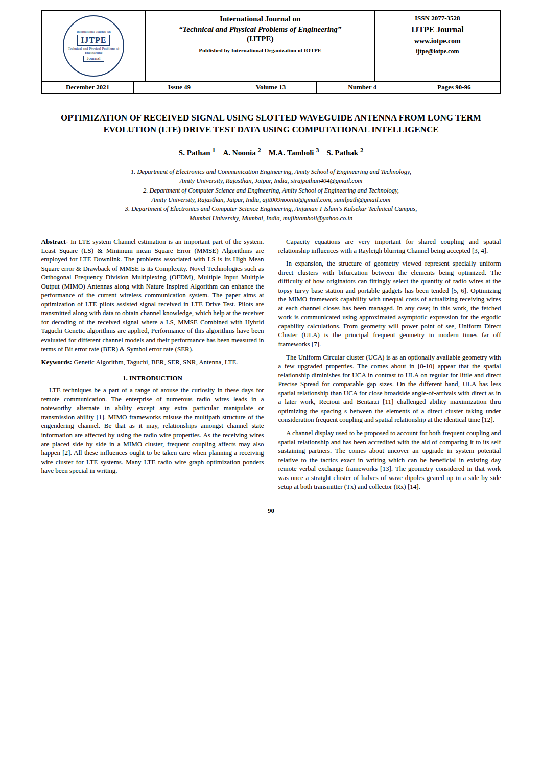International Journal on
IJTPE
Technical and Physical Problems of Engineering
Journal
International Journal on
“Technical and Physical Problems of Engineering”
(IJTPE)
Published by International Organization of IOTPE
ISSN 2077-3528
IJTPE Journal
www.iotpe.com
ijtpe@iotpe.com
December 2021
Issue 49
Volume 13
Number 4
Pages 90-96
Optimization of Received Signal Using Slotted Waveguide Antenna from Long Term Evolution (LTE) Drive Test Data Using Computational Intelligence
S. Pathan 1 A. Noonia 2 M.A. Tamboli 3 S. Pathak 2
1. Department of Electronics and Communication Engineering, Amity School of Engineering and Technology,
Amity University, Rajasthan, Jaipur, India, sirajpathan404@gmail.com
2. Department of Computer Science and Engineering, Amity School of Engineering and Technology,
Amity University, Rajasthan, Jaipur, India, ajit009noonia@gmail.com, sunilpath@gmail.com
3. Department of Electronics and Computer Science Engineering, Anjuman-I-Islam's Kalsekar Technical Campus,
Mumbai University, Mumbai, India, mujibtamboli@yahoo.co.in
Abstract- In LTE system Channel estimation is an important part of the system. Least Square (LS) & Minimum mean Square Error (MMSE) Algorithms are employed for LTE Downlink. The problems associated with LS is its High Mean Square error & Drawback of MMSE is its Complexity. Novel Technologies such as Orthogonal Frequency Division Multiplexing (OFDM), Multiple Input Multiple Output (MIMO) Antennas along with Nature Inspired Algorithm can enhance the performance of the current wireless communication system. The paper aims at optimization of LTE pilots assisted signal received in LTE Drive Test. Pilots are transmitted along with data to obtain channel knowledge, which help at the receiver for decoding of the received signal where a LS, MMSE Combined with Hybrid Taguchi Genetic algorithms are applied, Performance of this algorithms have been evaluated for different channel models and their performance has been measured in terms of Bit error rate (BER) & Symbol error rate (SER).
Keywords: Genetic Algorithm, Taguchi, BER, SER, SNR, Antenna, LTE.
1. INTRODUCTION
LTE techniques be a part of a range of arouse the curiosity in these days for remote communication. The enterprise of numerous radio wires leads in a noteworthy alternate in ability except any extra particular manipulate or transmission ability [1]. MIMO frameworks misuse the multipath structure of the engendering channel. Be that as it may, relationships amongst channel state information are affected by using the radio wire properties. As the receiving wires are placed side by side in a MIMO cluster, frequent coupling affects may also happen [2]. All these influences ought to be taken care when planning a receiving wire cluster for LTE systems. Many LTE radio wire graph optimization ponders have been special in writing.
Capacity equations are very important for shared coupling and spatial relationship influences with a Rayleigh blurring Channel being accepted [3, 4].
In expansion, the structure of geometry viewed represent specially uniform direct clusters with bifurcation between the elements being optimized. The difficulty of how originators can fittingly select the quantity of radio wires at the topsy-turvy base station and portable gadgets has been tended [5, 6]. Optimizing the MIMO framework capability with unequal costs of actualizing receiving wires at each channel closes has been managed. In any case; in this work, the fetched work is communicated using approximated asymptotic expression for the ergodic capability calculations. From geometry will power point of see, Uniform Direct Cluster (ULA) is the principal frequent geometry in modern times far off frameworks [7].
The Uniform Circular cluster (UCA) is as an optionally available geometry with a few upgraded properties. The comes about in [8-10] appear that the spatial relationship diminishes for UCA in contrast to ULA on regular for little and direct Precise Spread for comparable gap sizes. On the different hand, ULA has less spatial relationship than UCA for close broadside angle-of-arrivals with direct as in a later work, Recioui and Bentarzi [11] challenged ability maximization thru optimizing the spacing s between the elements of a direct cluster taking under consideration frequent coupling and spatial relationship at the identical time [12].
A channel display used to be proposed to account for both frequent coupling and spatial relationship and has been accredited with the aid of comparing it to its self sustaining partners. The comes about uncover an upgrade in system potential relative to the tactics exact in writing which can be beneficial in existing day remote verbal exchange frameworks [13]. The geometry considered in that work was once a straight cluster of halves of wave dipoles geared up in a side-by-side setup at both transmitter (Tx) and collector (Rx) [14].
90